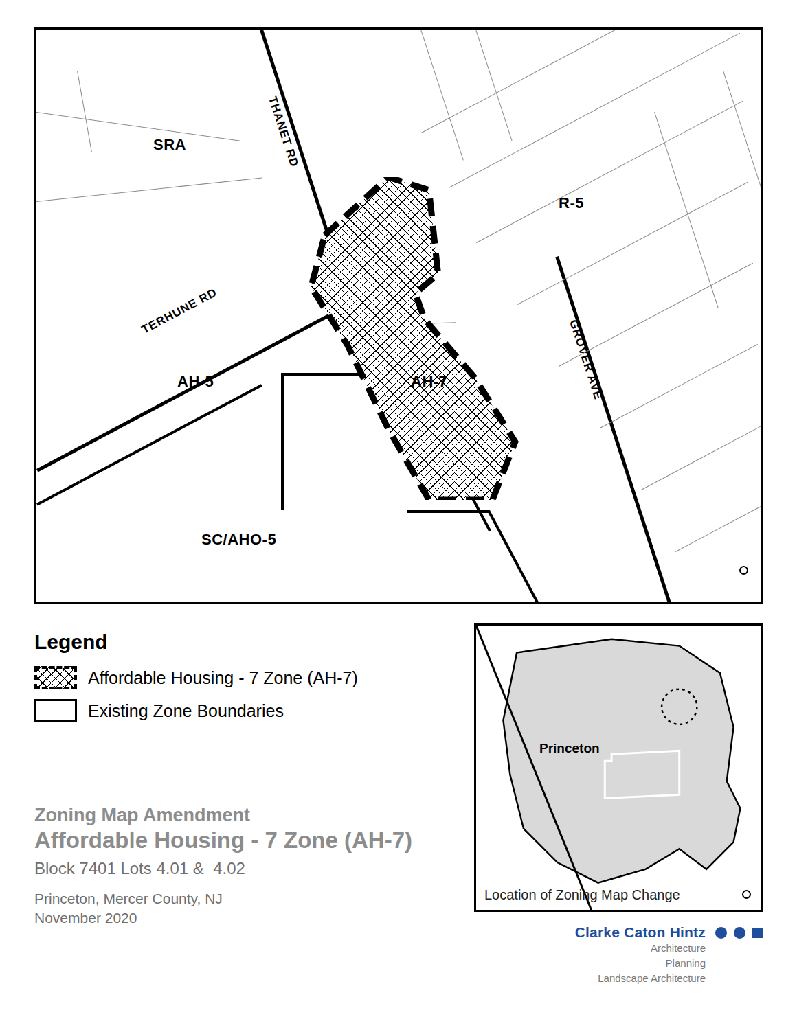THANET RD
TERHUNE RD
GROVER AVE
SRA
R-5
AH-5
AH-7
SC/AHO-5
Legend
Affordable Housing - 7 Zone (AH-7)
Existing Zone Boundaries
Zoning Map Amendment
Affordable Housing - 7 Zone (AH-7)
Block 7401 Lots 4.01 & 4.02
Princeton, Mercer County, NJ
November 2020
Princeton
Location of Zoning Map Change
Clarke Caton Hintz
Architecture
Planning
Landscape Architecture